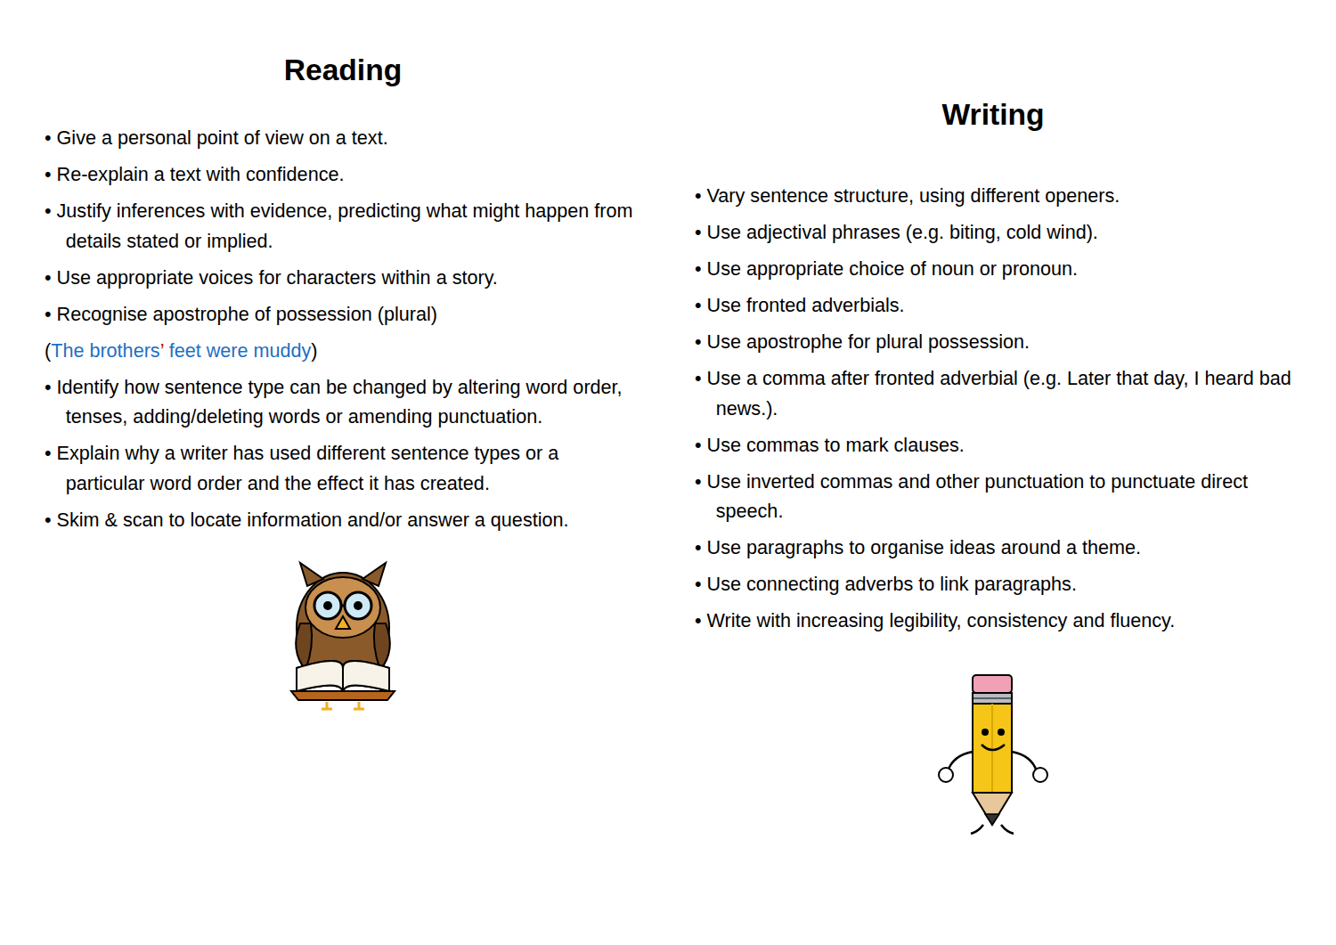Reading
Give a personal point of view on a text.
Re-explain a text with confidence.
Justify inferences with evidence, predicting what might happen from details stated or implied.
Use appropriate voices for characters within a story.
Recognise apostrophe of possession (plural)
(The brothers’ feet were muddy)
Identify how sentence type can be changed by altering word order, tenses, adding/deleting words or amending punctuation.
Explain why a writer has used different sentence types or a particular word order and the effect it has created.
Skim & scan to locate information and/or answer a question.
Writing
Vary sentence structure, using different openers.
Use adjectival phrases (e.g. biting, cold wind).
Use appropriate choice of noun or pronoun.
Use fronted adverbials.
Use apostrophe for plural possession.
Use a comma after fronted adverbial (e.g. Later that day, I heard bad news.).
Use commas to mark clauses.
Use inverted commas and other punctuation to punctuate direct speech.
Use paragraphs to organise ideas around a theme.
Use connecting adverbs to link paragraphs.
Write with increasing legibility, consistency and fluency.